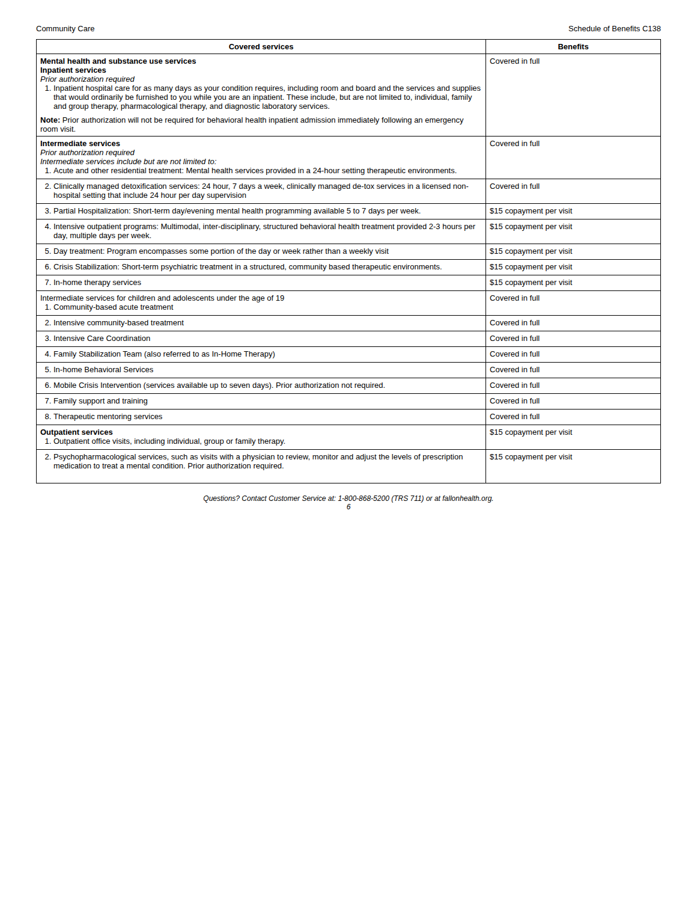Community Care Schedule of Benefits C138
| Covered services | Benefits |
| --- | --- |
| Mental health and substance use services Inpatient services Prior authorization required Inpatient hospital care for as many days as your condition requires, including room and board and the services and supplies that would ordinarily be furnished to you while you are an inpatient. These include, but are not limited to, individual, family and group therapy, pharmacological therapy, and diagnostic laboratory services. Note: Prior authorization will not be required for behavioral health inpatient admission immediately following an emergency room visit. | Covered in full |
| Intermediate services Prior authorization required Intermediate services include but are not limited to: Acute and other residential treatment: Mental health services provided in a 24-hour setting therapeutic environments. | Covered in full |
| Clinically managed detoxification services: 24 hour, 7 days a week, clinically managed de-tox services in a licensed non-hospital setting that include 24 hour per day supervision | Covered in full |
| Partial Hospitalization: Short-term day/evening mental health programming available 5 to 7 days per week. | $15 copayment per visit |
| Intensive outpatient programs: Multimodal, inter-disciplinary, structured behavioral health treatment provided 2-3 hours per day, multiple days per week. | $15 copayment per visit |
| Day treatment: Program encompasses some portion of the day or week rather than a weekly visit | $15 copayment per visit |
| Crisis Stabilization: Short-term psychiatric treatment in a structured, community based therapeutic environments. | $15 copayment per visit |
| In-home therapy services | $15 copayment per visit |
| Intermediate services for children and adolescents under the age of 19 Community-based acute treatment | Covered in full |
| Intensive community-based treatment | Covered in full |
| Intensive Care Coordination | Covered in full |
| Family Stabilization Team (also referred to as In-Home Therapy) | Covered in full |
| In-home Behavioral Services | Covered in full |
| Mobile Crisis Intervention (services available up to seven days). Prior authorization not required. | Covered in full |
| Family support and training | Covered in full |
| Therapeutic mentoring services | Covered in full |
| Outpatient services Outpatient office visits, including individual, group or family therapy. | $15 copayment per visit |
| Psychopharmacological services, such as visits with a physician to review, monitor and adjust the levels of prescription medication to treat a mental condition. Prior authorization required. | $15 copayment per visit |
Questions? Contact Customer Service at: 1-800-868-5200 (TRS 711) or at fallonhealth.org.
6